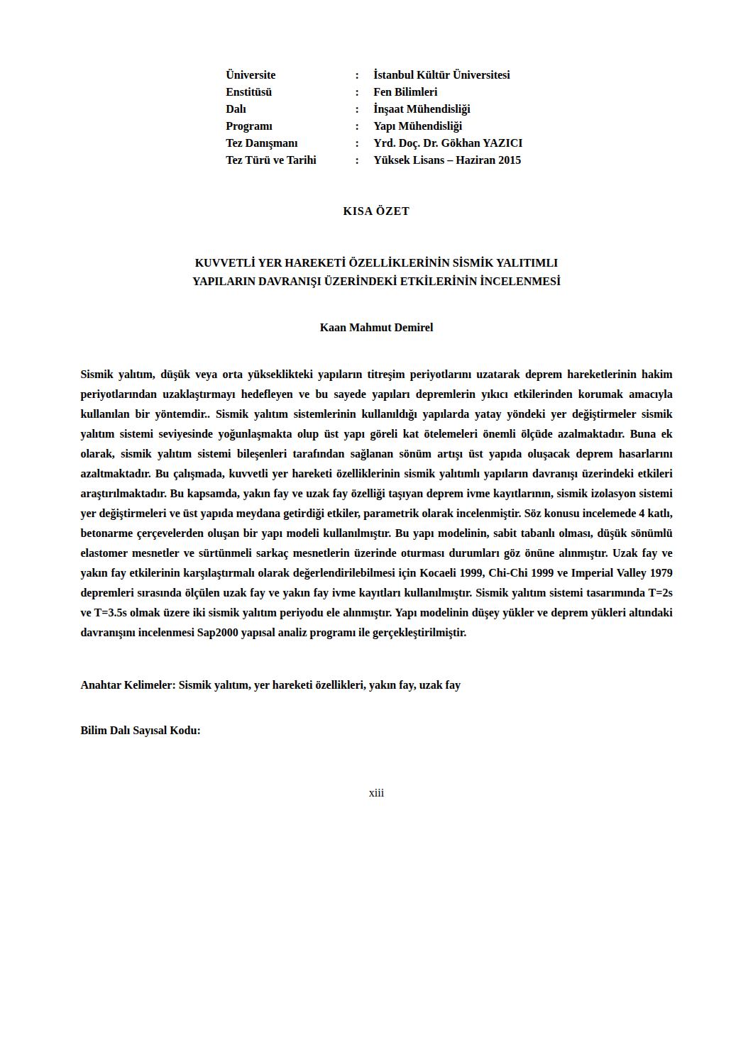| Üniversite | : | İstanbul Kültür Üniversitesi |
| Enstitüsü | : | Fen Bilimleri |
| Dalı | : | İnşaat Mühendisliği |
| Programı | : | Yapı Mühendisliği |
| Tez Danışmanı | : | Yrd. Doç. Dr. Gökhan YAZICI |
| Tez Türü ve Tarihi | : | Yüksek Lisans – Haziran 2015 |
KISA ÖZET
KUVVETLİ YER HAREKETİ ÖZELLİKLERİNİN SİSMİK YALITIMLI
YAPILARIN DAVRANIŞI ÜZERİNDEKİ ETKİLERİNİN İNCELENMESİ
Kaan Mahmut Demirel
Sismik yalıtım, düşük veya orta yükseklikteki yapıların titreşim periyotlarını uzatarak deprem hareketlerinin hakim periyotlarından uzaklaştırmayı hedefleyen ve bu sayede yapıları depremlerin yıkıcı etkilerinden korumak amacıyla kullanılan bir yöntemdir.. Sismik yalıtım sistemlerinin kullanıldığı yapılarda yatay yöndeki yer değiştirmeler sismik yalıtım sistemi seviyesinde yoğunlaşmakta olup üst yapı göreli kat ötelemeleri önemli ölçüde azalmaktadır. Buna ek olarak, sismik yalıtım sistemi bileşenleri tarafından sağlanan sönüm artışı üst yapıda oluşacak deprem hasarlarını azaltmaktadır. Bu çalışmada, kuvvetli yer hareketi özelliklerinin sismik yalıtımlı yapıların davranışı üzerindeki etkileri araştırılmaktadır. Bu kapsamda, yakın fay ve uzak fay özelliği taşıyan deprem ivme kayıtlarının, sismik izolasyon sistemi yer değiştirmeleri ve üst yapıda meydana getirdiği etkiler, parametrik olarak incelenmiştir. Söz konusu incelemede 4 katlı, betonarme çerçevelerden oluşan bir yapı modeli kullanılmıştır. Bu yapı modelinin, sabit tabanlı olması, düşük sönümlü elastomer mesnetler ve sürtünmeli sarkaç mesnetlerin üzerinde oturması durumları göz önüne alınmıştır. Uzak fay ve yakın fay etkilerinin karşılaştırmalı olarak değerlendirilebilmesi için Kocaeli 1999, Chi-Chi 1999 ve Imperial Valley 1979 depremleri sırasında ölçülen uzak fay ve yakın fay ivme kayıtları kullanılmıştır. Sismik yalıtım sistemi tasarımında T=2s ve T=3.5s olmak üzere iki sismik yalıtım periyodu ele alınmıştır. Yapı modelinin düşey yükler ve deprem yükleri altındaki davranışını incelenmesi Sap2000 yapısal analiz programı ile gerçekleştirilmiştir.
Anahtar Kelimeler: Sismik yalıtım, yer hareketi özellikleri, yakın fay, uzak fay
Bilim Dalı Sayısal Kodu:
xiii